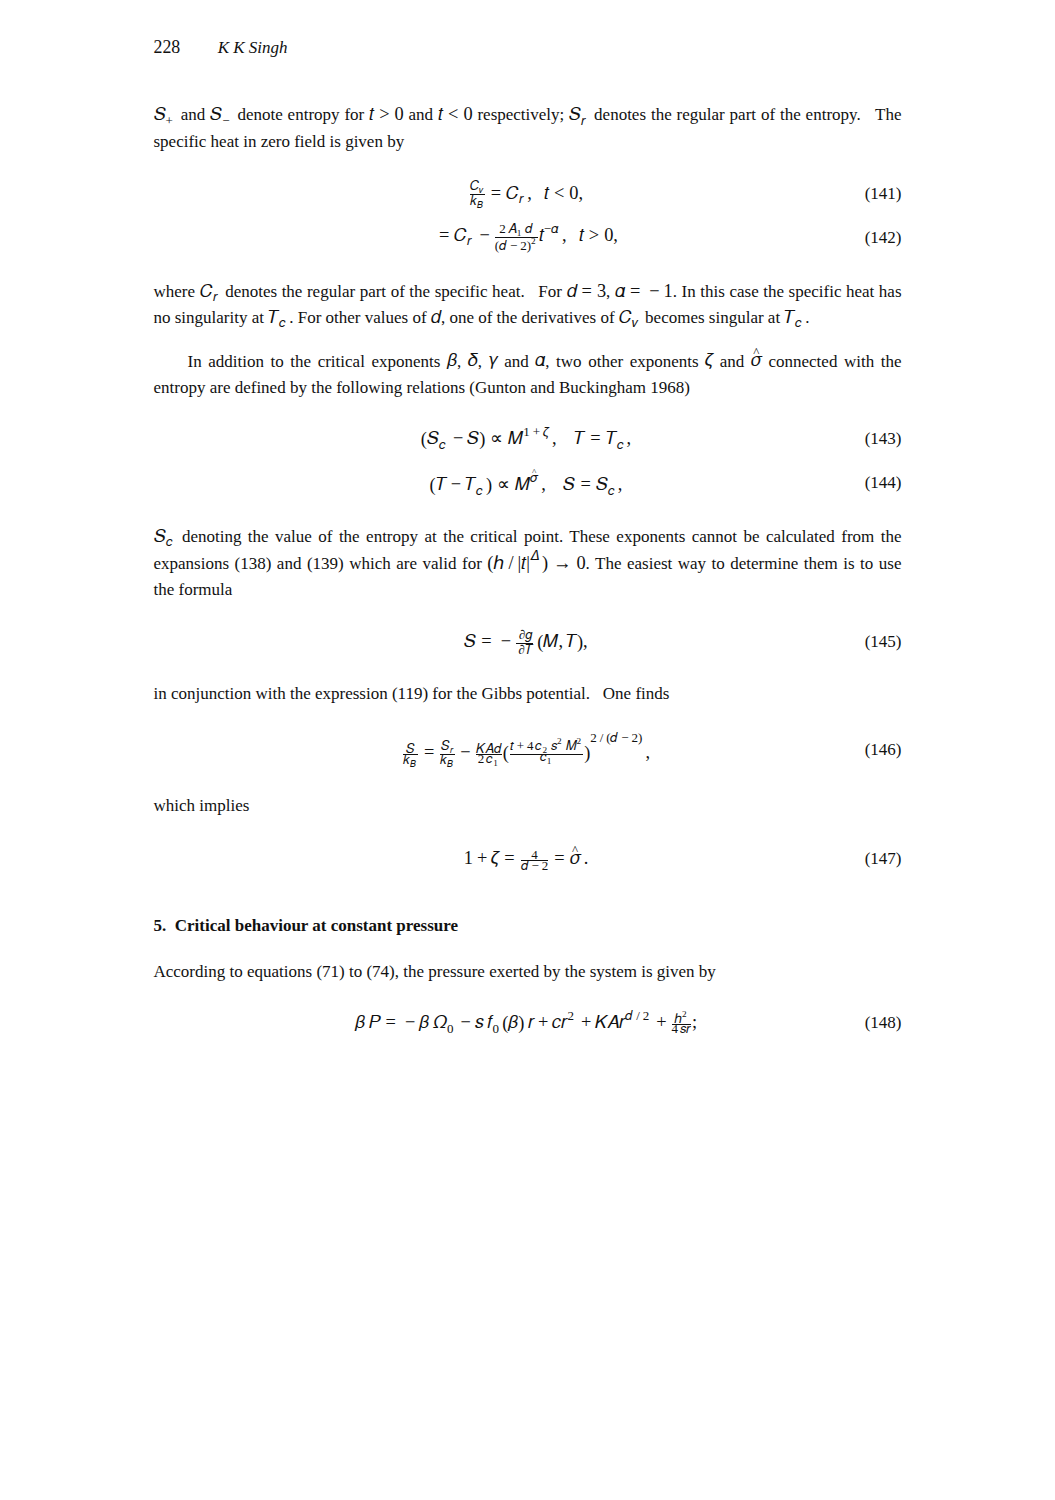228 K K Singh
S+ and S− denote entropy for t>0 and t<0 respectively; Sr denotes the regular part of the entropy. The specific heat in zero field is given by
CvkB = Cr , t<0, (141)
= Cr − 2A1d (d−2)2 t−α , t>0, (142)
where Cr denotes the regular part of the specific heat. For d=3, α=−1. In this case the specific heat has no singularity at Tc. For other values of d, one of the derivatives of Cv becomes singular at Tc.
In addition to the critical exponents β, δ, γ and α, two other exponents ζ and σ^ connected with the entropy are defined by the following relations (Gunton and Buckingham 1968)
(Sc−S) ∝ M1+ζ , T=Tc, (143)
(T−Tc) ∝ Mσ^ , S=Sc, (144)
Sc denoting the value of the entropy at the critical point. These exponents cannot be calculated from the expansions (138) and (139) which are valid for (h/|t|Δ)→0. The easiest way to determine them is to use the formula
S = − ∂g∂T (M,T), (145)
in conjunction with the expression (119) for the Gibbs potential. One finds
SkB = SrkB − KAd2c1 ( t+4c2s2M2 c1 ) 2/(d−2) , (146)
which implies
1+ζ = 4d−2 = σ^ . (147)
5. Critical behaviour at constant pressure
According to equations (71) to (74), the pressure exerted by the system is given by
βP = −βΩ0 − sf0(β) r + cr2 + KArd/2 + h24sr ; (148)